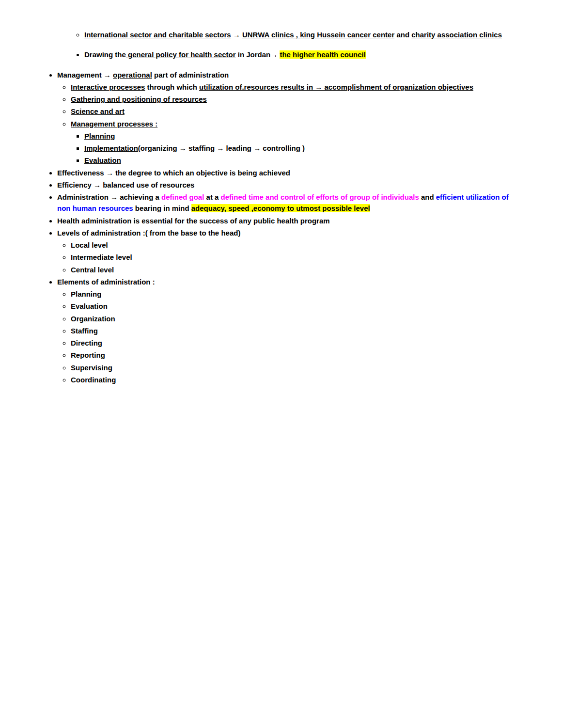International sector and charitable sectors → UNRWA clinics , king Hussein cancer center and charity association clinics
Drawing the general policy for health sector in Jordan→ the higher health council
Management → operational part of administration
Interactive processes through which utilization of.resources results in → accomplishment of organization objectives
Gathering and positioning of resources
Science and art
Management processes :
Planning
Implementation(organizing → staffing → leading → controlling )
Evaluation
Effectiveness → the degree to which an objective is being achieved
Efficiency → balanced use of resources
Administration → achieving a defined goal at a defined time and control of efforts of group of individuals and efficient utilization of non human resources bearing in mind adequacy, speed ,economy to utmost possible level
Health administration is essential for the success of any public health program
Levels of administration :( from the base to the head)
Local level
Intermediate level
Central level
Elements of administration :
Planning
Evaluation
Organization
Staffing
Directing
Reporting
Supervising
Coordinating